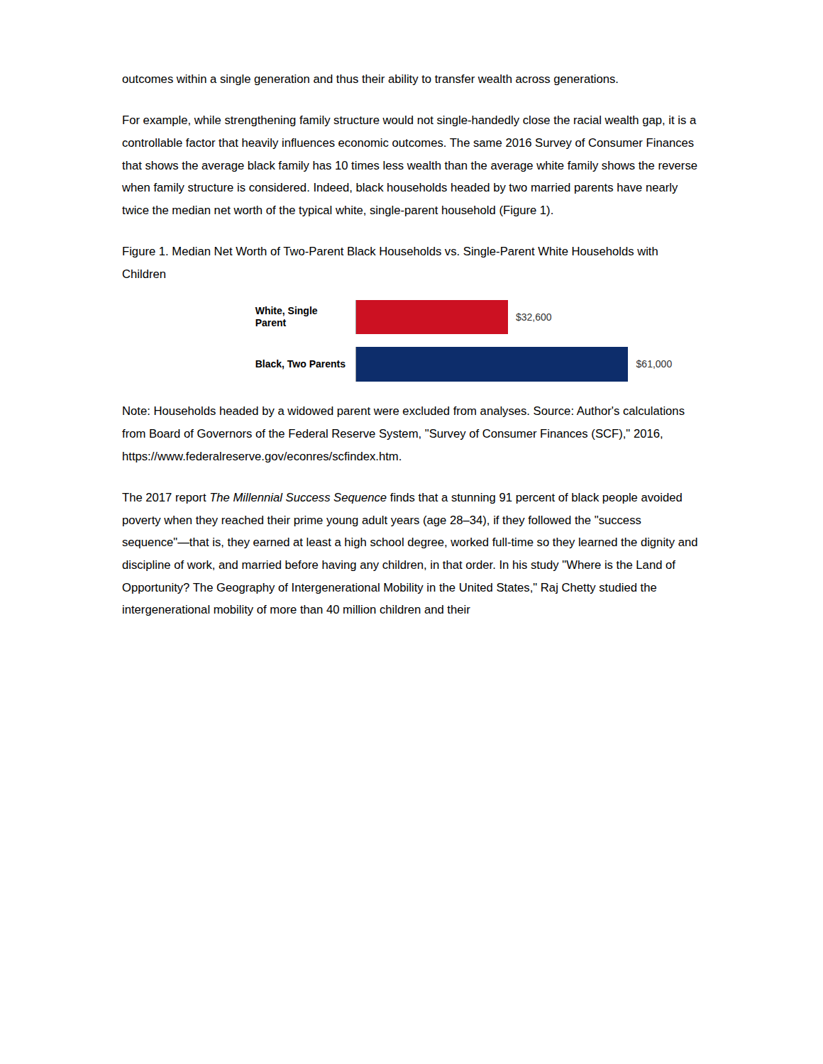outcomes within a single generation and thus their ability to transfer wealth across generations.
For example, while strengthening family structure would not single-handedly close the racial wealth gap, it is a controllable factor that heavily influences economic outcomes. The same 2016 Survey of Consumer Finances that shows the average black family has 10 times less wealth than the average white family shows the reverse when family structure is considered. Indeed, black households headed by two married parents have nearly twice the median net worth of the typical white, single-parent household (Figure 1).
Figure 1. Median Net Worth of Two-Parent Black Households vs. Single-Parent White Households with Children
White, Single Parent
$32,600
Black, Two Parents
$61,000
Note: Households headed by a widowed parent were excluded from analyses. Source: Author's calculations from Board of Governors of the Federal Reserve System, "Survey of Consumer Finances (SCF)," 2016, https://www.federalreserve.gov/econres/scfindex.htm.
The 2017 report The Millennial Success Sequence finds that a stunning 91 percent of black people avoided poverty when they reached their prime young adult years (age 28–34), if they followed the "success sequence"—that is, they earned at least a high school degree, worked full-time so they learned the dignity and discipline of work, and married before having any children, in that order. In his study "Where is the Land of Opportunity? The Geography of Intergenerational Mobility in the United States," Raj Chetty studied the intergenerational mobility of more than 40 million children and their